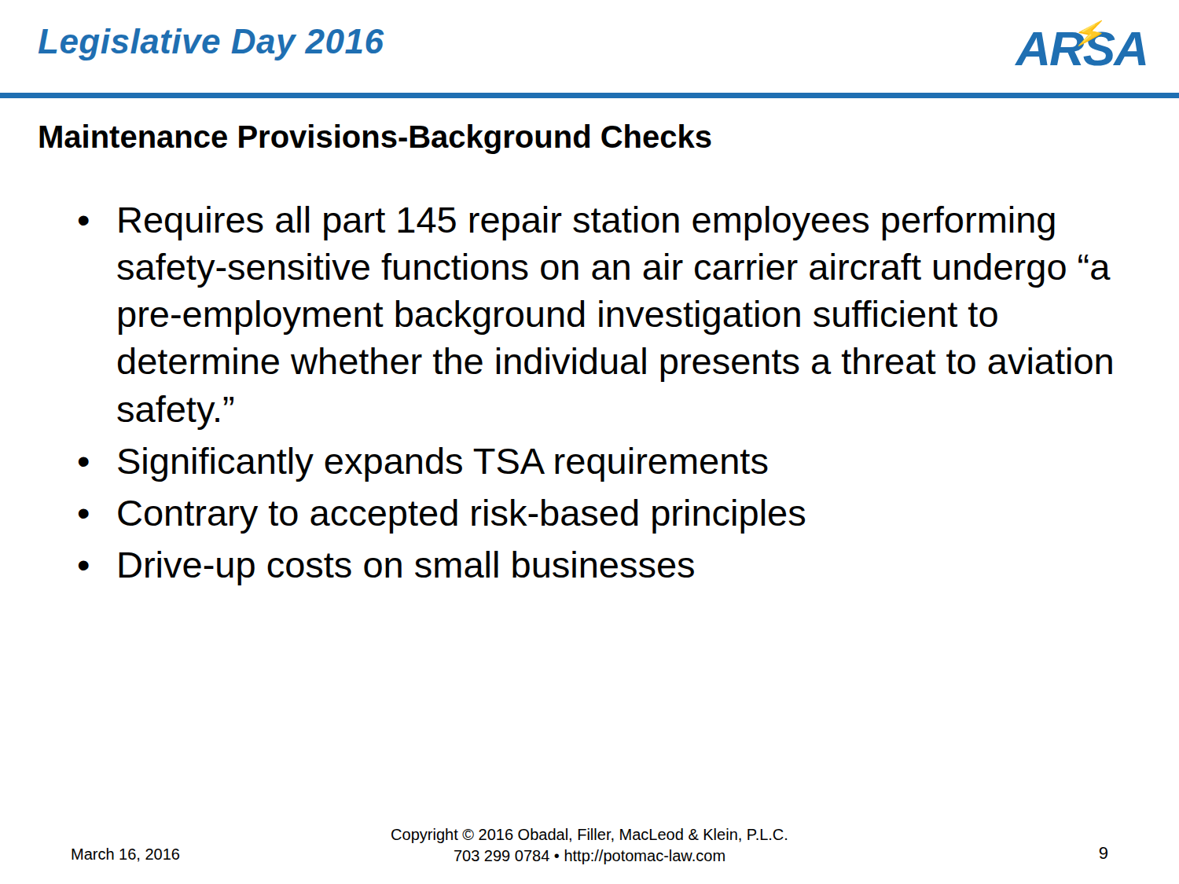Legislative Day 2016
⚡
ARSA
Maintenance Provisions-Background Checks
Requires all part 145 repair station employees performing safety-sensitive functions on an air carrier aircraft undergo “a pre-employment background investigation sufficient to determine whether the individual presents a threat to aviation safety.”
Significantly expands TSA requirements
Contrary to accepted risk-based principles
Drive-up costs on small businesses
March 16, 2016
Copyright © 2016 Obadal, Filler, MacLeod & Klein, P.L.C.
703 299 0784 • http://potomac-law.com
9